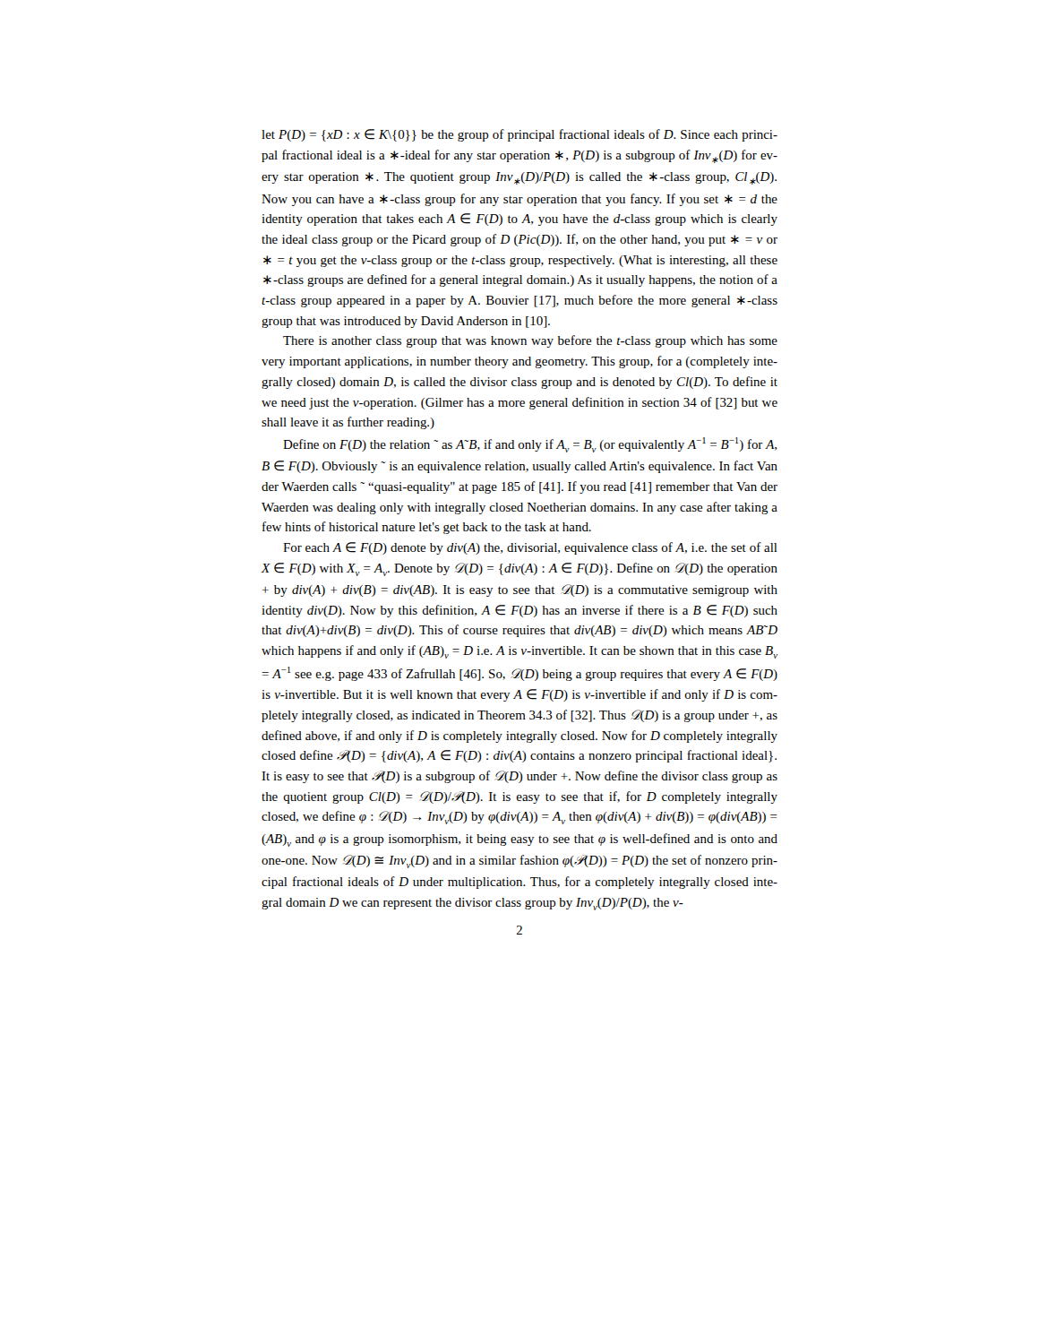let P(D) = {xD : x ∈ K\{0}} be the group of principal fractional ideals of D. Since each principal fractional ideal is a ∗-ideal for any star operation ∗, P(D) is a subgroup of Inv∗(D) for every star operation ∗. The quotient group Inv∗(D)/P(D) is called the ∗-class group, Cl∗(D). Now you can have a ∗-class group for any star operation that you fancy. If you set ∗ = d the identity operation that takes each A ∈ F(D) to A, you have the d-class group which is clearly the ideal class group or the Picard group of D (Pic(D)). If, on the other hand, you put ∗ = v or ∗ = t you get the v-class group or the t-class group, respectively. (What is interesting, all these ∗-class groups are defined for a general integral domain.) As it usually happens, the notion of a t-class group appeared in a paper by A. Bouvier [17], much before the more general ∗-class group that was introduced by David Anderson in [10].
There is another class group that was known way before the t-class group which has some very important applications, in number theory and geometry. This group, for a (completely integrally closed) domain D, is called the divisor class group and is denoted by Cl(D). To define it we need just the v-operation. (Gilmer has a more general definition in section 34 of [32] but we shall leave it as further reading.)
Define on F(D) the relation ˜ as A˜B, if and only if Av = Bv (or equivalently A−1 = B−1) for A, B ∈ F(D). Obviously ˜ is an equivalence relation, usually called Artin's equivalence. In fact Van der Waerden calls ˜ “quasi-equality" at page 185 of [41]. If you read [41] remember that Van der Waerden was dealing only with integrally closed Noetherian domains. In any case after taking a few hints of historical nature let's get back to the task at hand.
For each A ∈ F(D) denote by div(A) the, divisorial, equivalence class of A, i.e. the set of all X ∈ F(D) with Xv = Av. Denote by 𝒟(D) = {div(A) : A ∈ F(D)}. Define on 𝒟(D) the operation + by div(A) + div(B) = div(AB). It is easy to see that 𝒟(D) is a commutative semigroup with identity div(D). Now by this definition, A ∈ F(D) has an inverse if there is a B ∈ F(D) such that div(A)+div(B) = div(D). This of course requires that div(AB) = div(D) which means AB˜D which happens if and only if (AB)v = D i.e. A is v-invertible. It can be shown that in this case Bv = A−1 see e.g. page 433 of Zafrullah [46]. So, 𝒟(D) being a group requires that every A ∈ F(D) is v-invertible. But it is well known that every A ∈ F(D) is v-invertible if and only if D is completely integrally closed, as indicated in Theorem 34.3 of [32]. Thus 𝒟(D) is a group under +, as defined above, if and only if D is completely integrally closed. Now for D completely integrally closed define 𝒫(D) = {div(A), A ∈ F(D) : div(A) contains a nonzero principal fractional ideal}. It is easy to see that 𝒫(D) is a subgroup of 𝒟(D) under +. Now define the divisor class group as the quotient group Cl(D) = 𝒟(D)/𝒫(D). It is easy to see that if, for D completely integrally closed, we define φ : 𝒟(D) → Invv(D) by φ(div(A)) = Av then φ(div(A) + div(B)) = φ(div(AB)) = (AB)v and φ is a group isomorphism, it being easy to see that φ is well-defined and is onto and one-one. Now 𝒟(D) ≅ Invv(D) and in a similar fashion φ(𝒫(D)) = P(D) the set of nonzero principal fractional ideals of D under multiplication. Thus, for a completely integrally closed integral domain D we can represent the divisor class group by Invv(D)/P(D), the v-
2